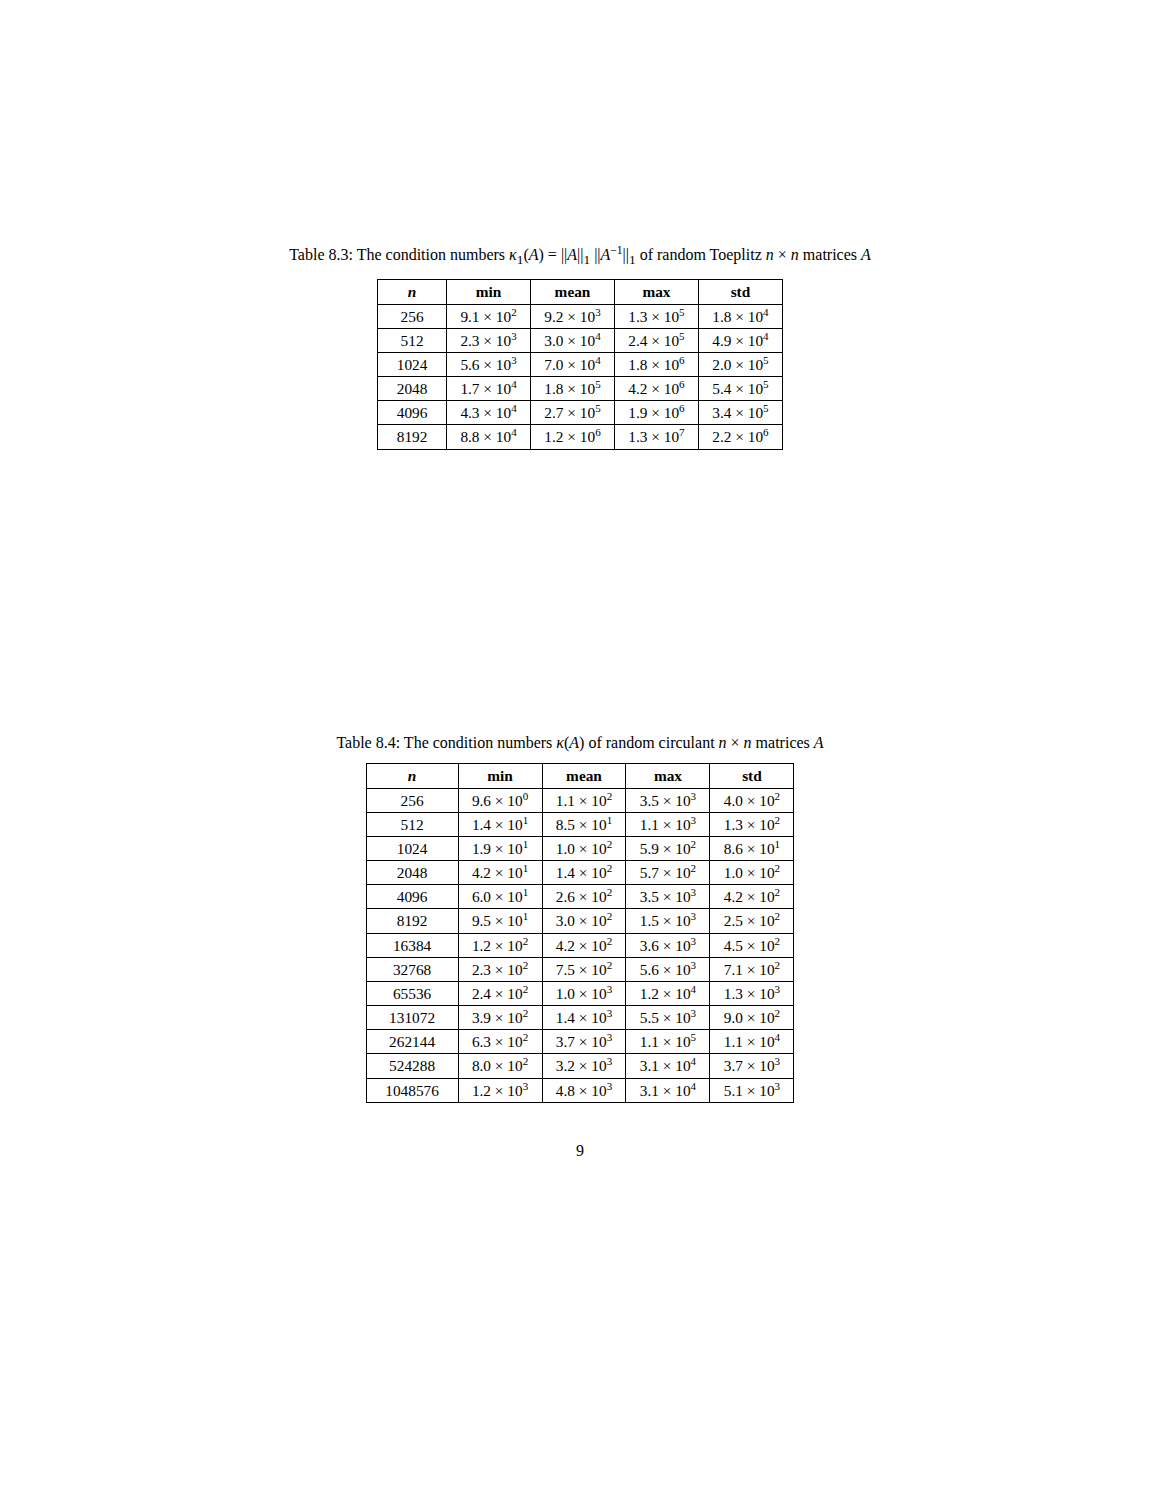Table 8.3: The condition numbers κ1(A) = ||A||1 ||A−1||1 of random Toeplitz n × n matrices A
| n | min | mean | max | std |
| --- | --- | --- | --- | --- |
| 256 | 9.1 × 10 2 | 9.2 × 10 3 | 1.3 × 10 5 | 1.8 × 10 4 |
| 512 | 2.3 × 10 3 | 3.0 × 10 4 | 2.4 × 10 5 | 4.9 × 10 4 |
| 1024 | 5.6 × 10 3 | 7.0 × 10 4 | 1.8 × 10 6 | 2.0 × 10 5 |
| 2048 | 1.7 × 10 4 | 1.8 × 10 5 | 4.2 × 10 6 | 5.4 × 10 5 |
| 4096 | 4.3 × 10 4 | 2.7 × 10 5 | 1.9 × 10 6 | 3.4 × 10 5 |
| 8192 | 8.8 × 10 4 | 1.2 × 10 6 | 1.3 × 10 7 | 2.2 × 10 6 |
Table 8.4: The condition numbers κ(A) of random circulant n × n matrices A
| n | min | mean | max | std |
| --- | --- | --- | --- | --- |
| 256 | 9.6 × 10 0 | 1.1 × 10 2 | 3.5 × 10 3 | 4.0 × 10 2 |
| 512 | 1.4 × 10 1 | 8.5 × 10 1 | 1.1 × 10 3 | 1.3 × 10 2 |
| 1024 | 1.9 × 10 1 | 1.0 × 10 2 | 5.9 × 10 2 | 8.6 × 10 1 |
| 2048 | 4.2 × 10 1 | 1.4 × 10 2 | 5.7 × 10 2 | 1.0 × 10 2 |
| 4096 | 6.0 × 10 1 | 2.6 × 10 2 | 3.5 × 10 3 | 4.2 × 10 2 |
| 8192 | 9.5 × 10 1 | 3.0 × 10 2 | 1.5 × 10 3 | 2.5 × 10 2 |
| 16384 | 1.2 × 10 2 | 4.2 × 10 2 | 3.6 × 10 3 | 4.5 × 10 2 |
| 32768 | 2.3 × 10 2 | 7.5 × 10 2 | 5.6 × 10 3 | 7.1 × 10 2 |
| 65536 | 2.4 × 10 2 | 1.0 × 10 3 | 1.2 × 10 4 | 1.3 × 10 3 |
| 131072 | 3.9 × 10 2 | 1.4 × 10 3 | 5.5 × 10 3 | 9.0 × 10 2 |
| 262144 | 6.3 × 10 2 | 3.7 × 10 3 | 1.1 × 10 5 | 1.1 × 10 4 |
| 524288 | 8.0 × 10 2 | 3.2 × 10 3 | 3.1 × 10 4 | 3.7 × 10 3 |
| 1048576 | 1.2 × 10 3 | 4.8 × 10 3 | 3.1 × 10 4 | 5.1 × 10 3 |
9